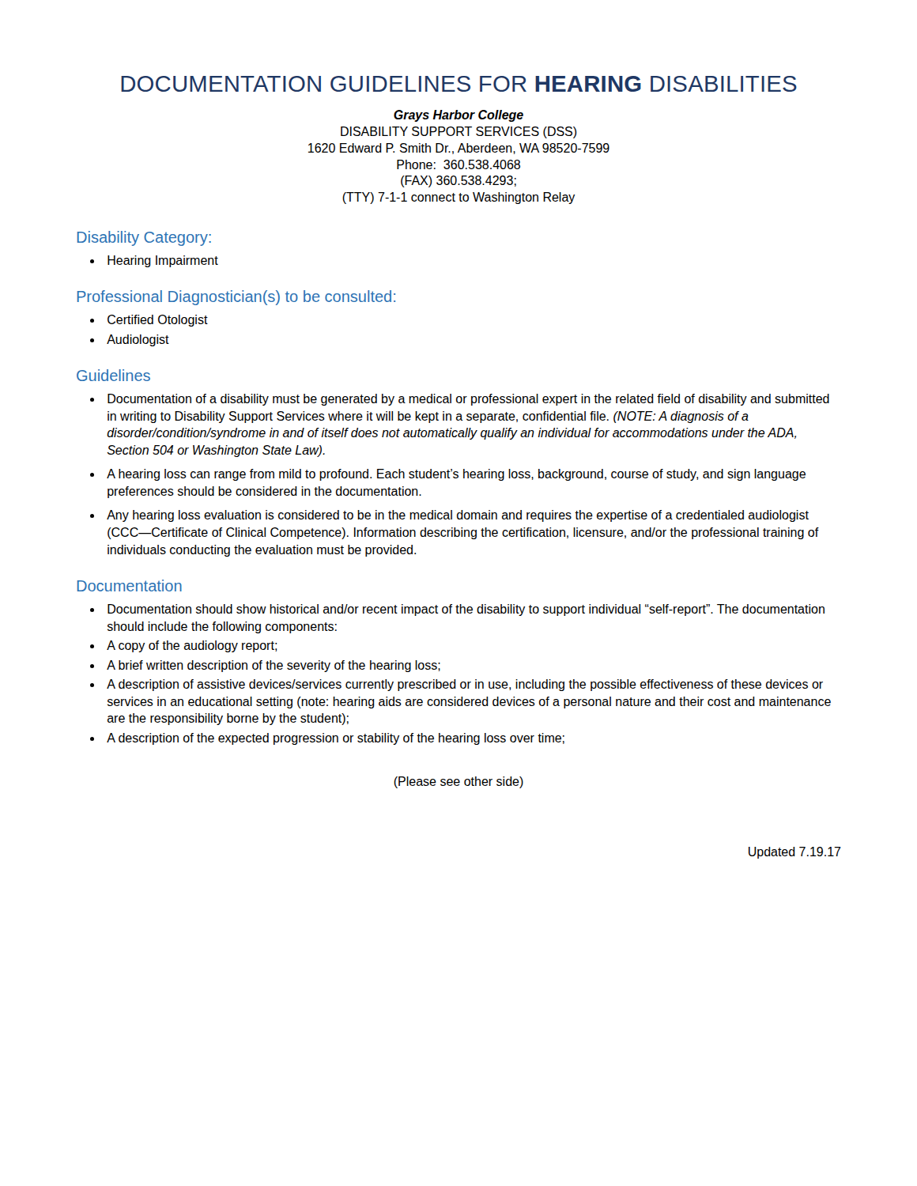DOCUMENTATION GUIDELINES FOR HEARING DISABILITIES
Grays Harbor College
DISABILITY SUPPORT SERVICES (DSS)
1620 Edward P. Smith Dr., Aberdeen, WA 98520-7599
Phone: 360.538.4068
(FAX) 360.538.4293;
(TTY) 7-1-1 connect to Washington Relay
Disability Category:
Hearing Impairment
Professional Diagnostician(s) to be consulted:
Certified Otologist
Audiologist
Guidelines
Documentation of a disability must be generated by a medical or professional expert in the related field of disability and submitted in writing to Disability Support Services where it will be kept in a separate, confidential file. (NOTE: A diagnosis of a disorder/condition/syndrome in and of itself does not automatically qualify an individual for accommodations under the ADA, Section 504 or Washington State Law).
A hearing loss can range from mild to profound. Each student’s hearing loss, background, course of study, and sign language preferences should be considered in the documentation.
Any hearing loss evaluation is considered to be in the medical domain and requires the expertise of a credentialed audiologist (CCC—Certificate of Clinical Competence). Information describing the certification, licensure, and/or the professional training of individuals conducting the evaluation must be provided.
Documentation
Documentation should show historical and/or recent impact of the disability to support individual “self-report”. The documentation should include the following components:
A copy of the audiology report;
A brief written description of the severity of the hearing loss;
A description of assistive devices/services currently prescribed or in use, including the possible effectiveness of these devices or services in an educational setting (note: hearing aids are considered devices of a personal nature and their cost and maintenance are the responsibility borne by the student);
A description of the expected progression or stability of the hearing loss over time;
(Please see other side)
Updated 7.19.17